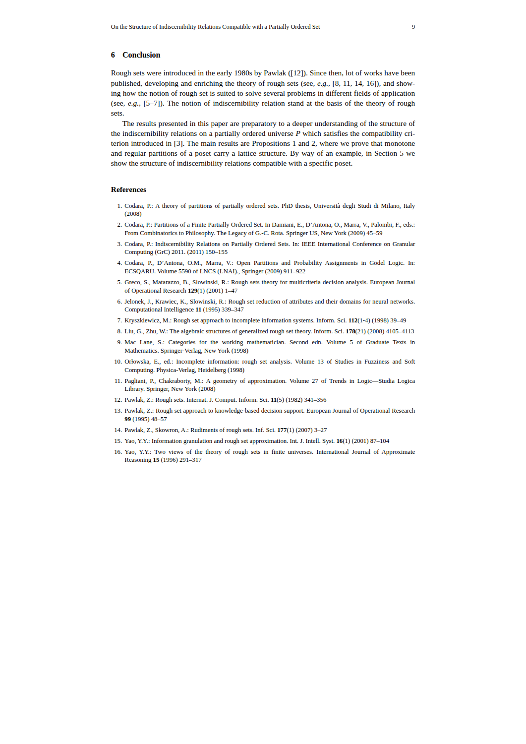On the Structure of Indiscernibility Relations Compatible with a Partially Ordered Set 9
6 Conclusion
Rough sets were introduced in the early 1980s by Pawlak ([12]). Since then, lot of works have been published, developing and enriching the theory of rough sets (see, e.g., [8, 11, 14, 16]), and showing how the notion of rough set is suited to solve several problems in different fields of application (see, e.g., [5–7]). The notion of indiscernibility relation stand at the basis of the theory of rough sets.
The results presented in this paper are preparatory to a deeper understanding of the structure of the indiscernibility relations on a partially ordered universe P which satisfies the compatibility criterion introduced in [3]. The main results are Propositions 1 and 2, where we prove that monotone and regular partitions of a poset carry a lattice structure. By way of an example, in Section 5 we show the structure of indiscernibility relations compatible with a specific poset.
References
Codara, P.: A theory of partitions of partially ordered sets. PhD thesis, Università degli Studi di Milano, Italy (2008)
Codara, P.: Partitions of a Finite Partially Ordered Set. In Damiani, E., D’Antona, O., Marra, V., Palombi, F., eds.: From Combinatorics to Philosophy. The Legacy of G.-C. Rota. Springer US, New York (2009) 45–59
Codara, P.: Indiscernibility Relations on Partially Ordered Sets. In: IEEE International Conference on Granular Computing (GrC) 2011. (2011) 150–155
Codara, P., D’Antona, O.M., Marra, V.: Open Partitions and Probability Assignments in Gödel Logic. In: ECSQARU. Volume 5590 of LNCS (LNAI)., Springer (2009) 911–922
Greco, S., Matarazzo, B., Slowinski, R.: Rough sets theory for multicriteria decision analysis. European Journal of Operational Research 129(1) (2001) 1–47
Jelonek, J., Krawiec, K., Slowinski, R.: Rough set reduction of attributes and their domains for neural networks. Computational Intelligence 11 (1995) 339–347
Kryszkiewicz, M.: Rough set approach to incomplete information systems. Inform. Sci. 112(1-4) (1998) 39–49
Liu, G., Zhu, W.: The algebraic structures of generalized rough set theory. Inform. Sci. 178(21) (2008) 4105–4113
Mac Lane, S.: Categories for the working mathematician. Second edn. Volume 5 of Graduate Texts in Mathematics. Springer-Verlag, New York (1998)
Orłowska, E., ed.: Incomplete information: rough set analysis. Volume 13 of Studies in Fuzziness and Soft Computing. Physica-Verlag, Heidelberg (1998)
Pagliani, P., Chakraborty, M.: A geometry of approximation. Volume 27 of Trends in Logic—Studia Logica Library. Springer, New York (2008)
Pawlak, Z.: Rough sets. Internat. J. Comput. Inform. Sci. 11(5) (1982) 341–356
Pawlak, Z.: Rough set approach to knowledge-based decision support. European Journal of Operational Research 99 (1995) 48–57
Pawlak, Z., Skowron, A.: Rudiments of rough sets. Inf. Sci. 177(1) (2007) 3–27
Yao, Y.Y.: Information granulation and rough set approximation. Int. J. Intell. Syst. 16(1) (2001) 87–104
Yao, Y.Y.: Two views of the theory of rough sets in finite universes. International Journal of Approximate Reasoning 15 (1996) 291–317